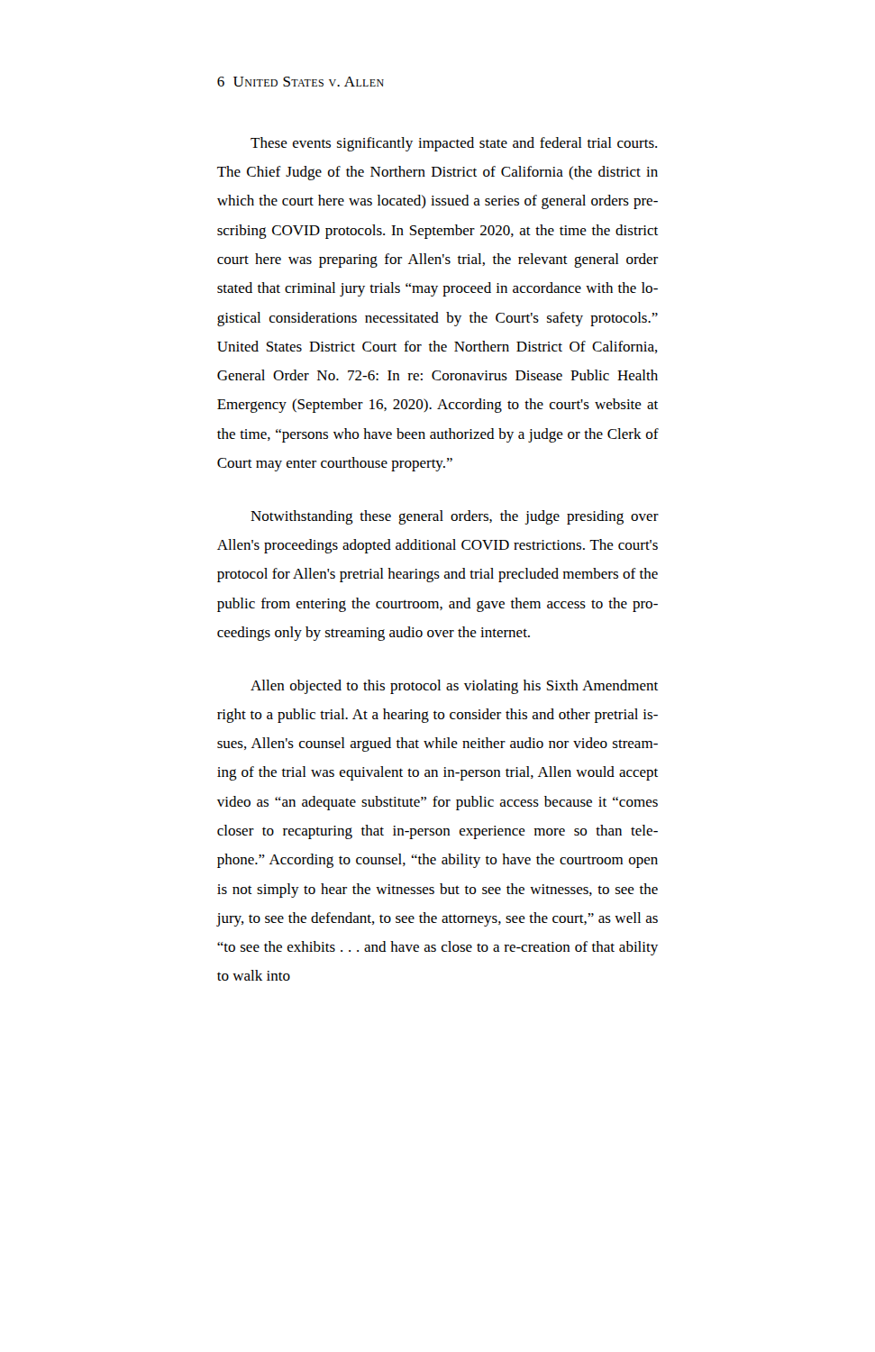6 United States v. Allen
These events significantly impacted state and federal trial courts. The Chief Judge of the Northern District of California (the district in which the court here was located) issued a series of general orders prescribing COVID protocols. In September 2020, at the time the district court here was preparing for Allen's trial, the relevant general order stated that criminal jury trials “may proceed in accordance with the logistical considerations necessitated by the Court's safety protocols.” United States District Court for the Northern District Of California, General Order No. 72-6: In re: Coronavirus Disease Public Health Emergency (September 16, 2020). According to the court's website at the time, “persons who have been authorized by a judge or the Clerk of Court may enter courthouse property.”
Notwithstanding these general orders, the judge presiding over Allen's proceedings adopted additional COVID restrictions. The court's protocol for Allen's pretrial hearings and trial precluded members of the public from entering the courtroom, and gave them access to the proceedings only by streaming audio over the internet.
Allen objected to this protocol as violating his Sixth Amendment right to a public trial. At a hearing to consider this and other pretrial issues, Allen's counsel argued that while neither audio nor video streaming of the trial was equivalent to an in-person trial, Allen would accept video as “an adequate substitute” for public access because it “comes closer to recapturing that in-person experience more so than telephone.” According to counsel, “the ability to have the courtroom open is not simply to hear the witnesses but to see the witnesses, to see the jury, to see the defendant, to see the attorneys, see the court,” as well as “to see the exhibits . . . and have as close to a re-creation of that ability to walk into